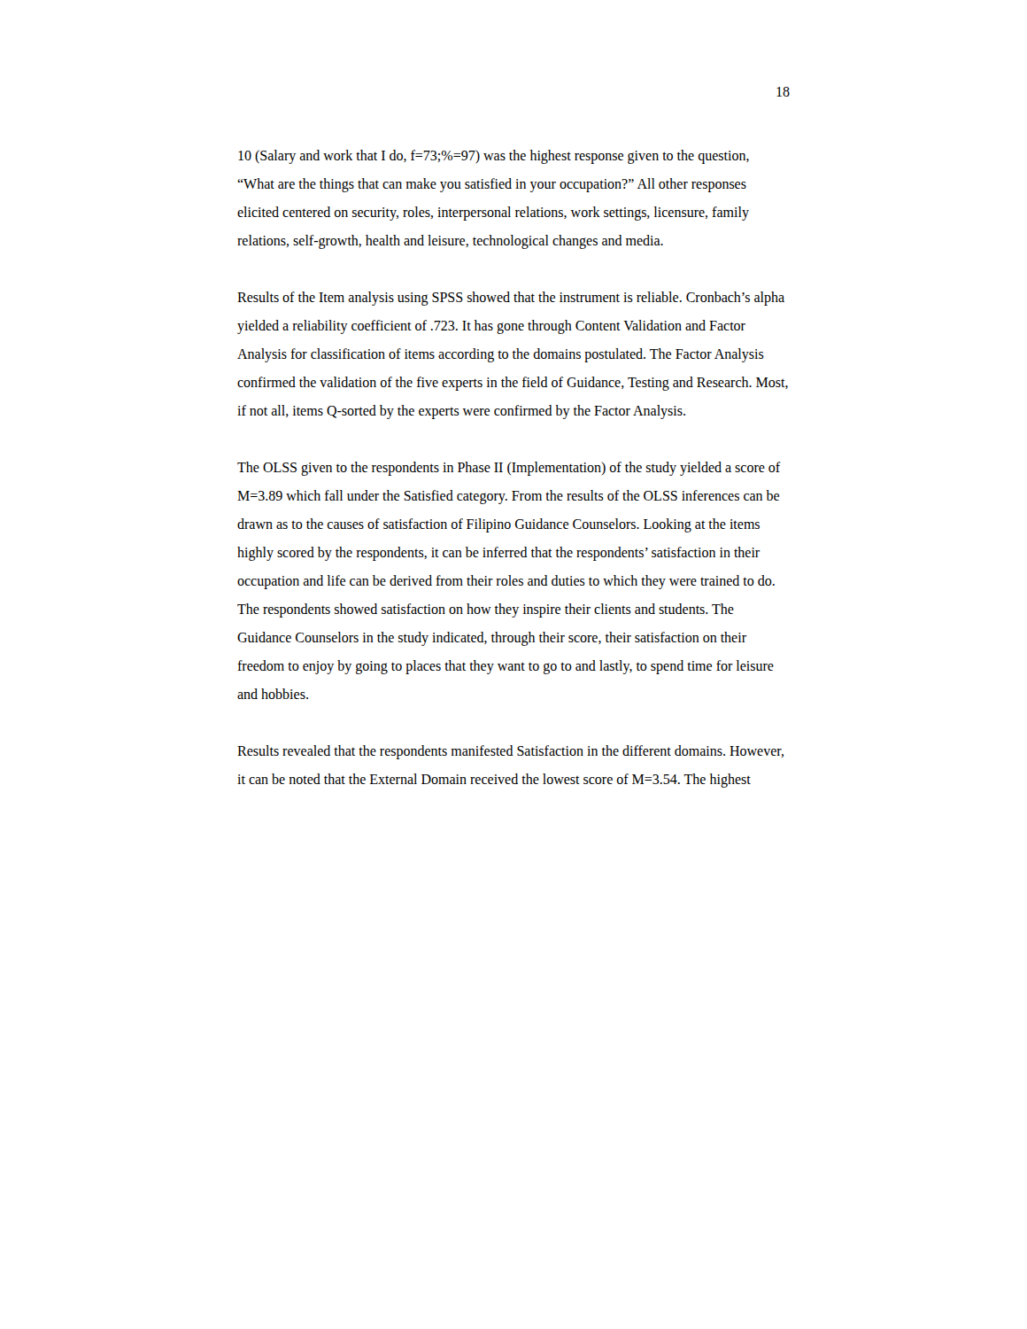18
10 (Salary and work that I do, f=73;%=97) was the highest response given to the question, “What are the things that can make you satisfied in your occupation?” All other responses elicited centered on security, roles, interpersonal relations, work settings, licensure, family relations, self-growth, health and leisure, technological changes and media.
Results of the Item analysis using SPSS showed that the instrument is reliable. Cronbach’s alpha yielded a reliability coefficient of .723. It has gone through Content Validation and Factor Analysis for classification of items according to the domains postulated. The Factor Analysis confirmed the validation of the five experts in the field of Guidance, Testing and Research. Most, if not all, items Q-sorted by the experts were confirmed by the Factor Analysis.
The OLSS given to the respondents in Phase II (Implementation) of the study yielded a score of M=3.89 which fall under the Satisfied category. From the results of the OLSS inferences can be drawn as to the causes of satisfaction of Filipino Guidance Counselors. Looking at the items highly scored by the respondents, it can be inferred that the respondents’ satisfaction in their occupation and life can be derived from their roles and duties to which they were trained to do. The respondents showed satisfaction on how they inspire their clients and students. The Guidance Counselors in the study indicated, through their score, their satisfaction on their freedom to enjoy by going to places that they want to go to and lastly, to spend time for leisure and hobbies.
Results revealed that the respondents manifested Satisfaction in the different domains. However, it can be noted that the External Domain received the lowest score of M=3.54. The highest